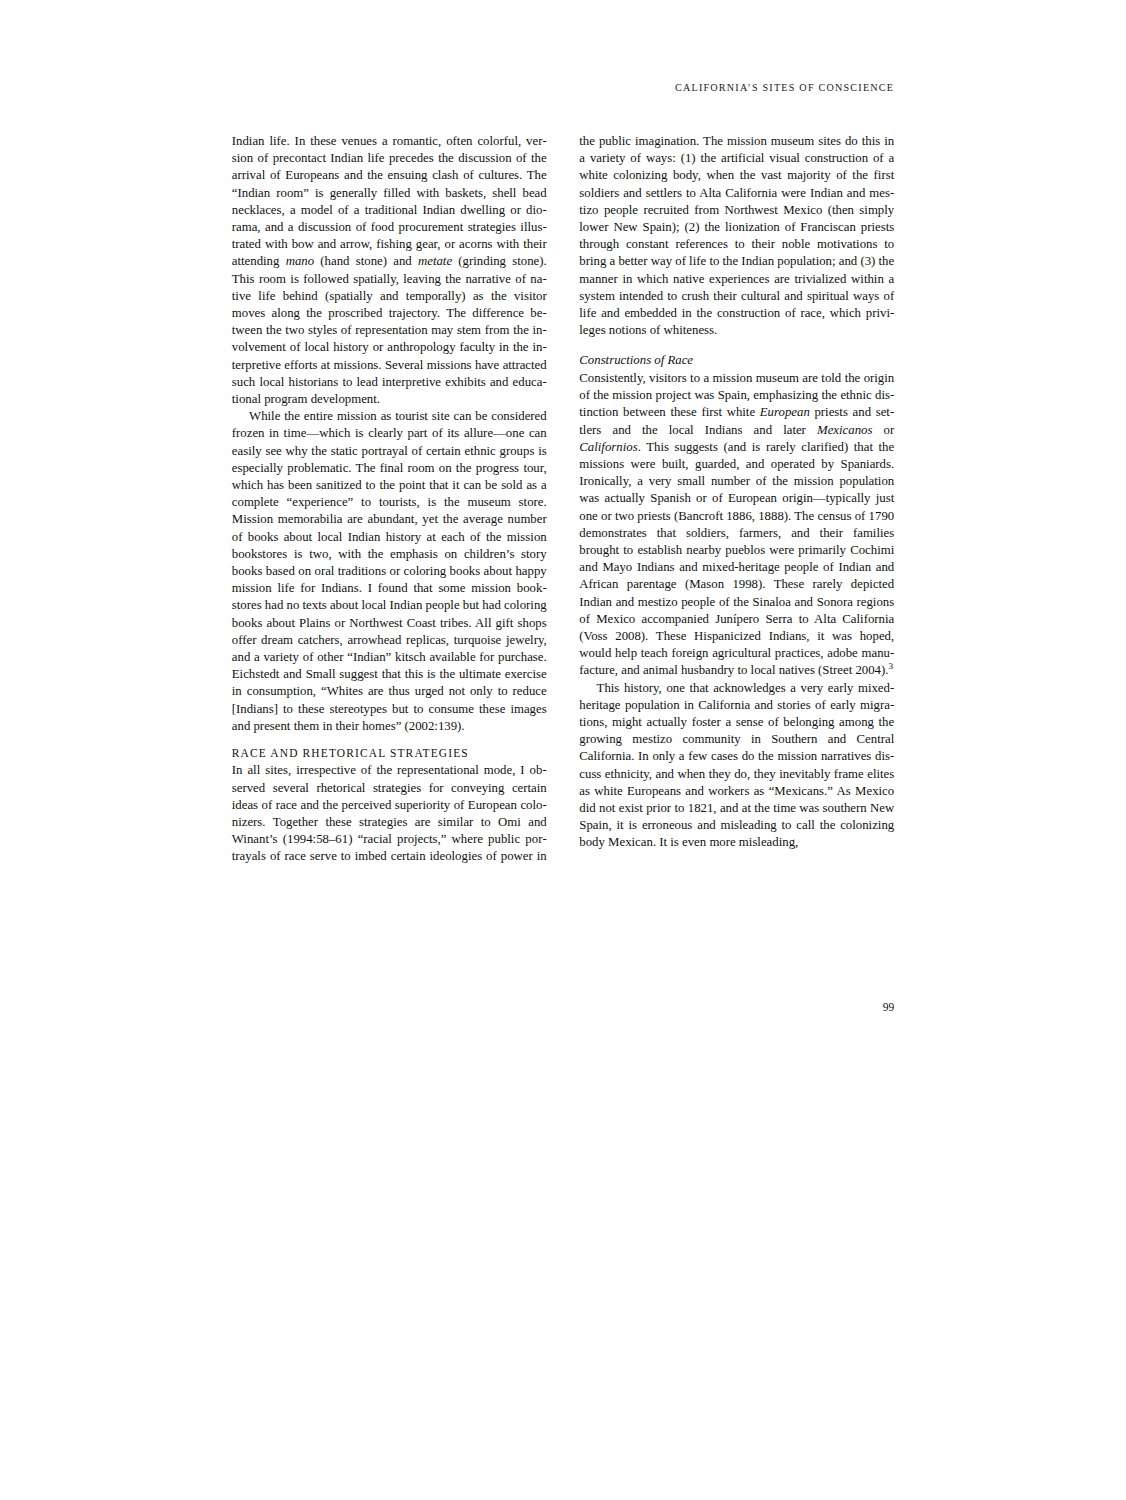California’s Sites of Conscience
Indian life. In these venues a romantic, often colorful, version of precontact Indian life precedes the discussion of the arrival of Europeans and the ensuing clash of cultures. The “Indian room” is generally filled with baskets, shell bead necklaces, a model of a traditional Indian dwelling or diorama, and a discussion of food procurement strategies illustrated with bow and arrow, fishing gear, or acorns with their attending mano (hand stone) and metate (grinding stone). This room is followed spatially, leaving the narrative of native life behind (spatially and temporally) as the visitor moves along the proscribed trajectory. The difference between the two styles of representation may stem from the involvement of local history or anthropology faculty in the interpretive efforts at missions. Several missions have attracted such local historians to lead interpretive exhibits and educational program development.
While the entire mission as tourist site can be considered frozen in time—which is clearly part of its allure—one can easily see why the static portrayal of certain ethnic groups is especially problematic. The final room on the progress tour, which has been sanitized to the point that it can be sold as a complete “experience” to tourists, is the museum store. Mission memorabilia are abundant, yet the average number of books about local Indian history at each of the mission bookstores is two, with the emphasis on children’s story books based on oral traditions or coloring books about happy mission life for Indians. I found that some mission bookstores had no texts about local Indian people but had coloring books about Plains or Northwest Coast tribes. All gift shops offer dream catchers, arrowhead replicas, turquoise jewelry, and a variety of other “Indian” kitsch available for purchase. Eichstedt and Small suggest that this is the ultimate exercise in consumption, “Whites are thus urged not only to reduce [Indians] to these stereotypes but to consume these images and present them in their homes” (2002:139).
Race and Rhetorical Strategies
In all sites, irrespective of the representational mode, I observed several rhetorical strategies for conveying certain ideas of race and the perceived superiority of European colonizers. Together these strategies are similar to Omi and Winant’s (1994:58–61) “racial projects,” where public portrayals of race serve to imbed certain ideologies of power in the public imagination. The mission museum sites do this in a variety of ways: (1) the artificial visual construction of a white colonizing body, when the vast majority of the first soldiers and settlers to Alta California were Indian and mestizo people recruited from Northwest Mexico (then simply lower New Spain); (2) the lionization of Franciscan priests through constant references to their noble motivations to bring a better way of life to the Indian population; and (3) the manner in which native experiences are trivialized within a system intended to crush their cultural and spiritual ways of life and embedded in the construction of race, which privileges notions of whiteness.
Constructions of Race
Consistently, visitors to a mission museum are told the origin of the mission project was Spain, emphasizing the ethnic distinction between these first white European priests and settlers and the local Indians and later Mexicanos or Californios. This suggests (and is rarely clarified) that the missions were built, guarded, and operated by Spaniards. Ironically, a very small number of the mission population was actually Spanish or of European origin—typically just one or two priests (Bancroft 1886, 1888). The census of 1790 demonstrates that soldiers, farmers, and their families brought to establish nearby pueblos were primarily Cochimi and Mayo Indians and mixed-heritage people of Indian and African parentage (Mason 1998). These rarely depicted Indian and mestizo people of the Sinaloa and Sonora regions of Mexico accompanied Junípero Serra to Alta California (Voss 2008). These Hispanicized Indians, it was hoped, would help teach foreign agricultural practices, adobe manufacture, and animal husbandry to local natives (Street 2004).3
This history, one that acknowledges a very early mixed-heritage population in California and stories of early migrations, might actually foster a sense of belonging among the growing mestizo community in Southern and Central California. In only a few cases do the mission narratives discuss ethnicity, and when they do, they inevitably frame elites as white Europeans and workers as “Mexicans.” As Mexico did not exist prior to 1821, and at the time was southern New Spain, it is erroneous and misleading to call the colonizing body Mexican. It is even more misleading,
99